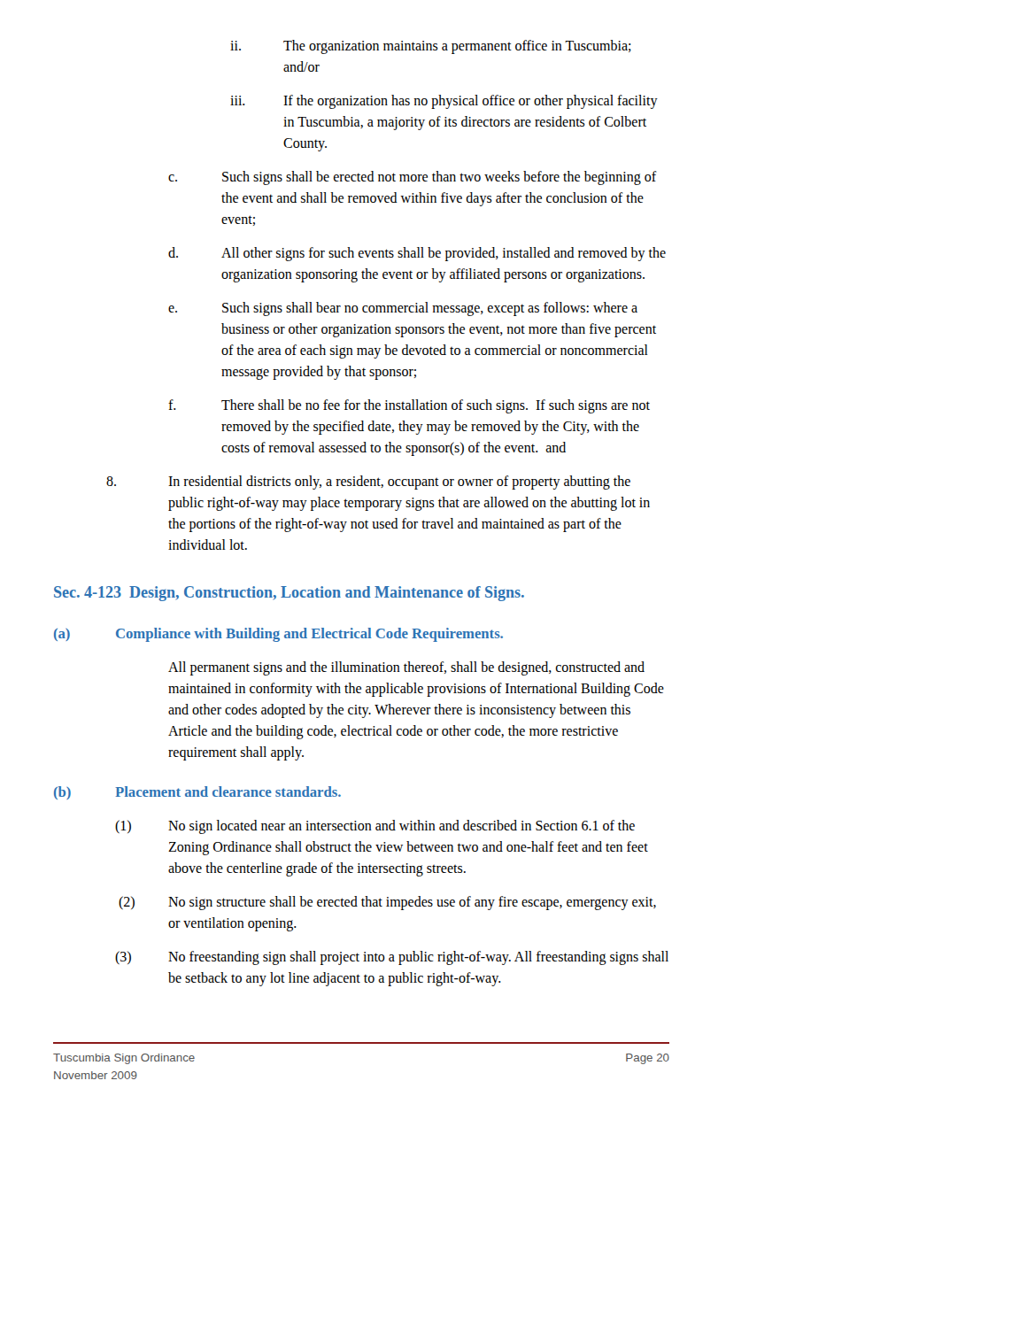ii.
The organization maintains a permanent office in Tuscumbia; and/or
iii.
If the organization has no physical office or other physical facility in Tuscumbia, a majority of its directors are residents of Colbert County.
c.
Such signs shall be erected not more than two weeks before the beginning of the event and shall be removed within five days after the conclusion of the event;
d.
All other signs for such events shall be provided, installed and removed by the organization sponsoring the event or by affiliated persons or organizations.
e.
Such signs shall bear no commercial message, except as follows: where a business or other organization sponsors the event, not more than five percent of the area of each sign may be devoted to a commercial or noncommercial message provided by that sponsor;
f.
There shall be no fee for the installation of such signs. If such signs are not removed by the specified date, they may be removed by the City, with the costs of removal assessed to the sponsor(s) of the event. and
8.
In residential districts only, a resident, occupant or owner of property abutting the public right-of-way may place temporary signs that are allowed on the abutting lot in the portions of the right-of-way not used for travel and maintained as part of the individual lot.
Sec. 4-123 Design, Construction, Location and Maintenance of Signs.
(a)
Compliance with Building and Electrical Code Requirements.
All permanent signs and the illumination thereof, shall be designed, constructed and maintained in conformity with the applicable provisions of International Building Code and other codes adopted by the city. Wherever there is inconsistency between this Article and the building code, electrical code or other code, the more restrictive requirement shall apply.
(b)
Placement and clearance standards.
(1)
No sign located near an intersection and within and described in Section 6.1 of the Zoning Ordinance shall obstruct the view between two and one-half feet and ten feet above the centerline grade of the intersecting streets.
(2)
No sign structure shall be erected that impedes use of any fire escape, emergency exit, or ventilation opening.
(3)
No freestanding sign shall project into a public right-of-way. All freestanding signs shall be setback to any lot line adjacent to a public right-of-way.
Tuscumbia Sign Ordinance
November 2009
Page 20